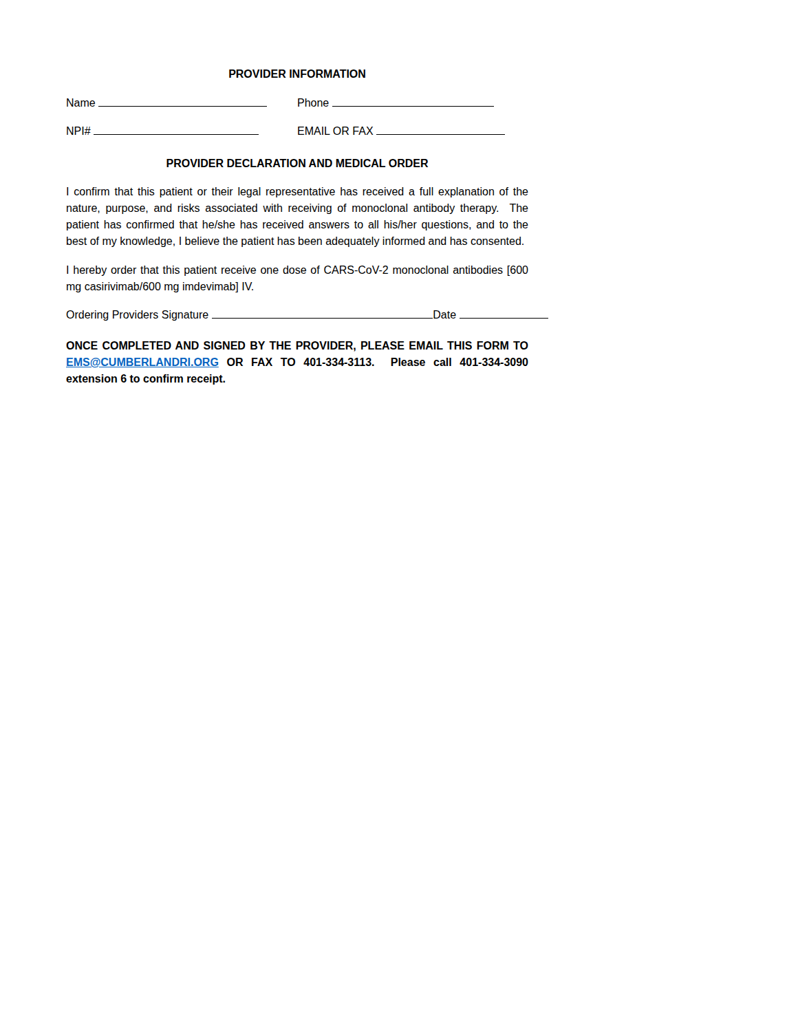PROVIDER INFORMATION
Name
Phone
NPI#
EMAIL OR FAX
PROVIDER DECLARATION AND MEDICAL ORDER
I confirm that this patient or their legal representative has received a full explanation of the nature, purpose, and risks associated with receiving of monoclonal antibody therapy. The patient has confirmed that he/she has received answers to all his/her questions, and to the best of my knowledge, I believe the patient has been adequately informed and has consented.
I hereby order that this patient receive one dose of CARS-CoV-2 monoclonal antibodies [600 mg casirivimab/600 mg imdevimab] IV.
Ordering Providers Signature
Date
ONCE COMPLETED AND SIGNED BY THE PROVIDER, PLEASE EMAIL THIS FORM TO EMS@CUMBERLANDRI.ORG OR FAX TO 401-334-3113. Please call 401-334-3090 extension 6 to confirm receipt.